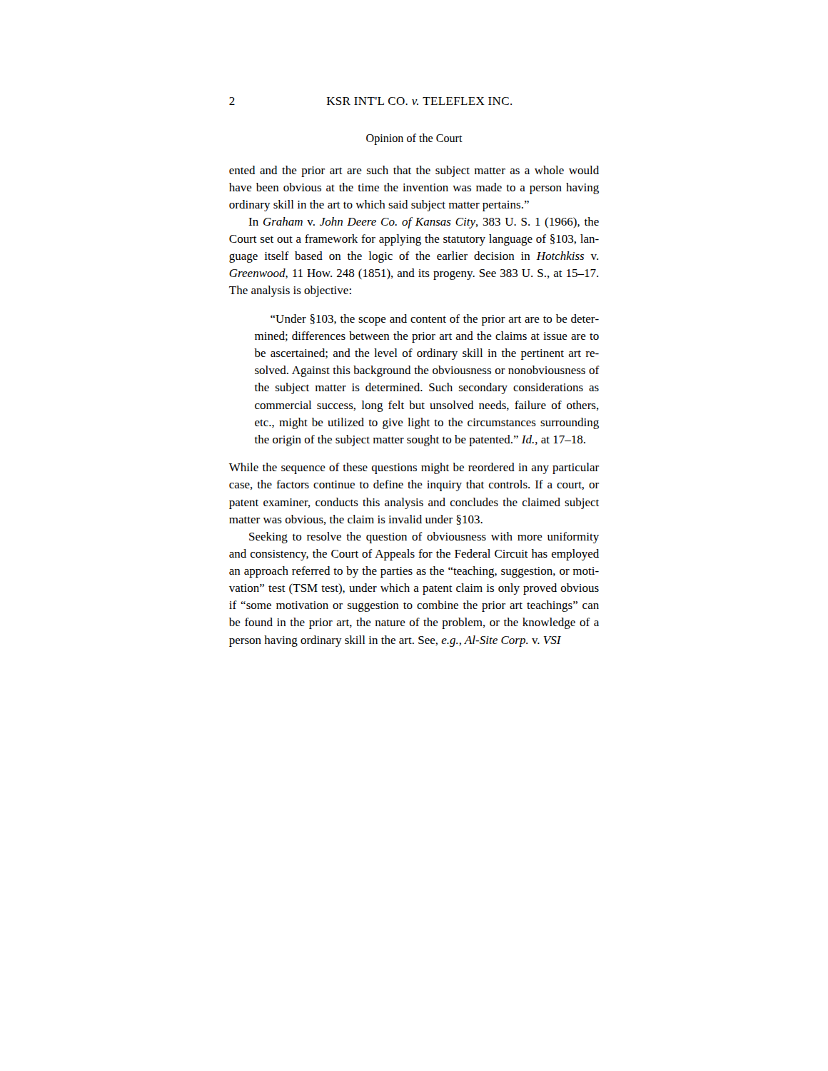2 KSR INT'L CO. v. TELEFLEX INC.
Opinion of the Court
ented and the prior art are such that the subject matter as a whole would have been obvious at the time the invention was made to a person having ordinary skill in the art to which said subject matter pertains.”
In Graham v. John Deere Co. of Kansas City, 383 U. S. 1 (1966), the Court set out a framework for applying the statutory language of §103, language itself based on the logic of the earlier decision in Hotchkiss v. Greenwood, 11 How. 248 (1851), and its progeny. See 383 U. S., at 15–17. The analysis is objective:
“Under §103, the scope and content of the prior art are to be determined; differences between the prior art and the claims at issue are to be ascertained; and the level of ordinary skill in the pertinent art resolved. Against this background the obviousness or nonobviousness of the subject matter is determined. Such secondary considerations as commercial success, long felt but unsolved needs, failure of others, etc., might be utilized to give light to the circumstances surrounding the origin of the subject matter sought to be patented.” Id., at 17–18.
While the sequence of these questions might be reordered in any particular case, the factors continue to define the inquiry that controls. If a court, or patent examiner, conducts this analysis and concludes the claimed subject matter was obvious, the claim is invalid under §103.
Seeking to resolve the question of obviousness with more uniformity and consistency, the Court of Appeals for the Federal Circuit has employed an approach referred to by the parties as the “teaching, suggestion, or motivation” test (TSM test), under which a patent claim is only proved obvious if “some motivation or suggestion to combine the prior art teachings” can be found in the prior art, the nature of the problem, or the knowledge of a person having ordinary skill in the art. See, e.g., Al-Site Corp. v. VSI